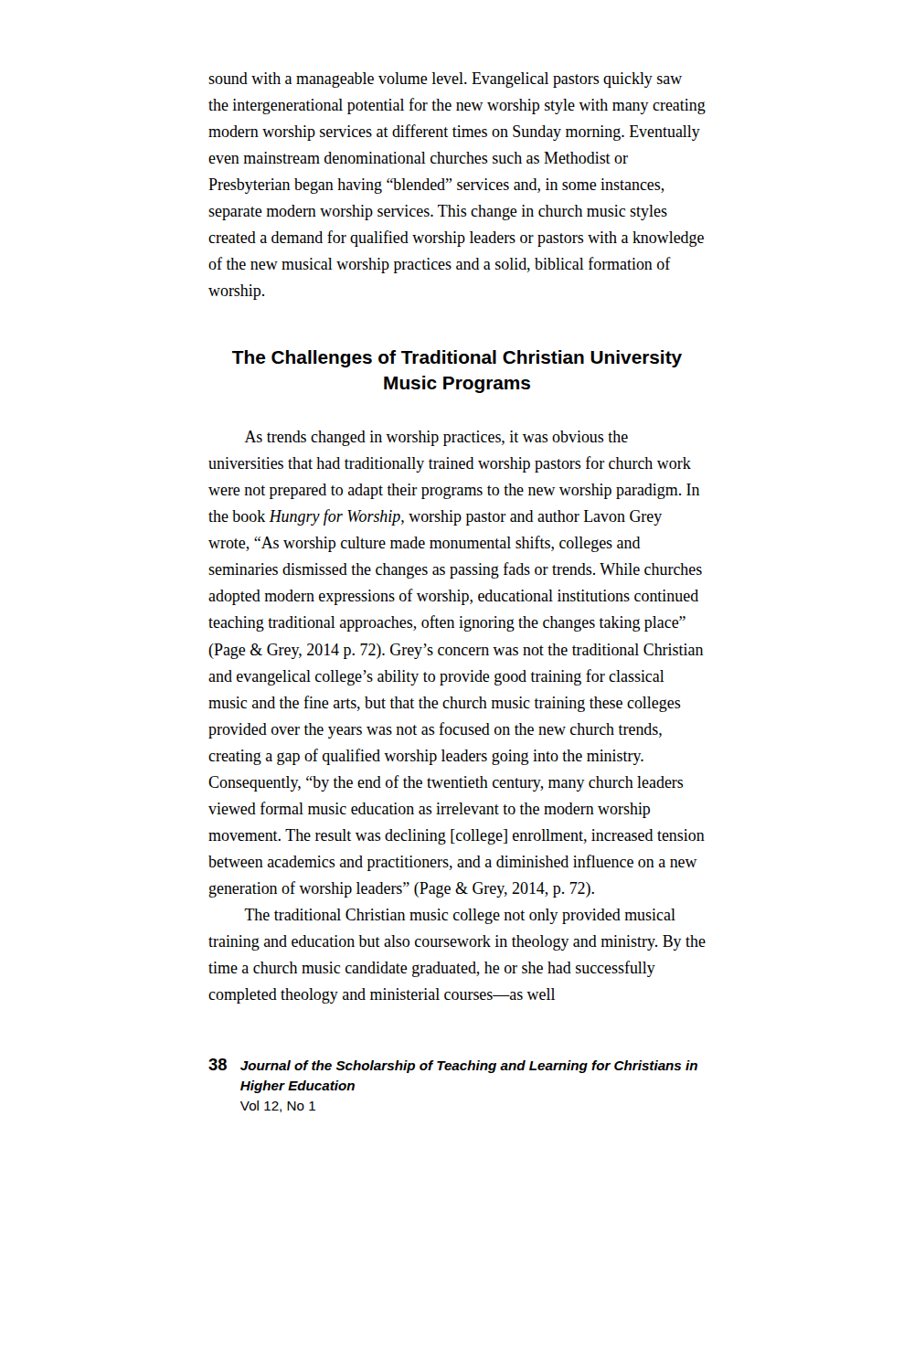sound with a manageable volume level. Evangelical pastors quickly saw the intergenerational potential for the new worship style with many creating modern worship services at different times on Sunday morning. Eventually even mainstream denominational churches such as Methodist or Presbyterian began having “blended” services and, in some instances, separate modern worship services. This change in church music styles created a demand for qualified worship leaders or pastors with a knowledge of the new musical worship practices and a solid, biblical formation of worship.
The Challenges of Traditional Christian University
Music Programs
As trends changed in worship practices, it was obvious the universities that had traditionally trained worship pastors for church work were not prepared to adapt their programs to the new worship paradigm. In the book Hungry for Worship, worship pastor and author Lavon Grey wrote, “As worship culture made monumental shifts, colleges and seminaries dismissed the changes as passing fads or trends. While churches adopted modern expressions of worship, educational institutions continued teaching traditional approaches, often ignoring the changes taking place” (Page & Grey, 2014 p. 72). Grey’s concern was not the traditional Christian and evangelical college’s ability to provide good training for classical music and the fine arts, but that the church music training these colleges provided over the years was not as focused on the new church trends, creating a gap of qualified worship leaders going into the ministry. Consequently, “by the end of the twentieth century, many church leaders viewed formal music education as irrelevant to the modern worship movement. The result was declining [college] enrollment, increased tension between academics and practitioners, and a diminished influence on a new generation of worship leaders” (Page & Grey, 2014, p. 72).
The traditional Christian music college not only provided musical training and education but also coursework in theology and ministry. By the time a church music candidate graduated, he or she had successfully completed theology and ministerial courses—as well
38 Journal of the Scholarship of Teaching and Learning for Christians in Higher Education
Vol 12, No 1